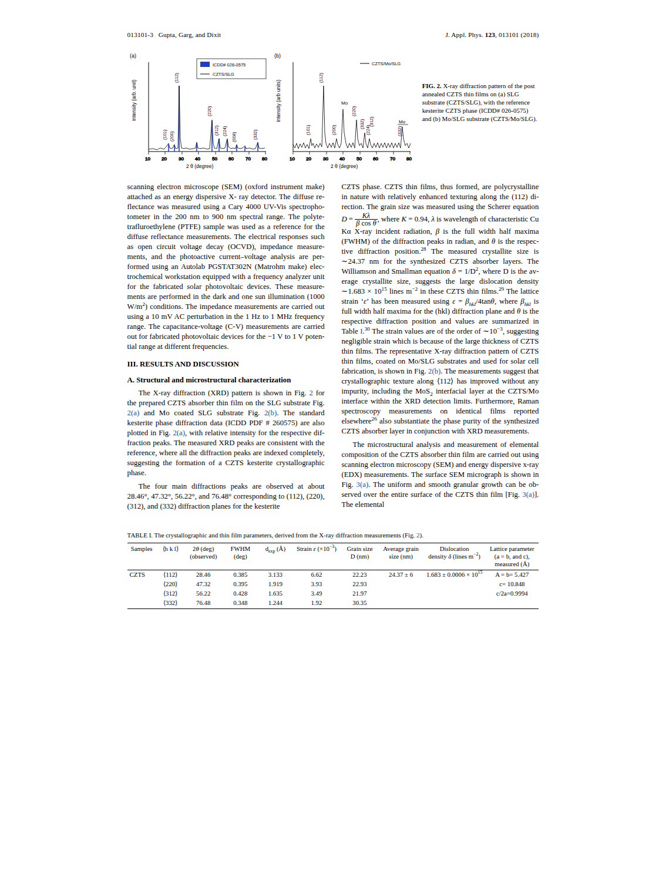013101-3 Gupta, Garg, and Dixit
J. Appl. Phys. 123, 013101 (2018)
(a) ICDD# 026-0575 CZTS/SLG 10 20 30 40 50 60 70 80 2 θ (degree) Intensity (arb. unit) (101) (200) (112) (220) (312) (224) (008) (332)
(b) CZTS/Mo/SLG 10 20 30 40 50 60 70 80 2 θ (degree) Intensity (arb units) (101) (112) (200) (220) (332) (224) (312) Mo Mo (332)
FIG. 2. X-ray diffraction pattern of the post annealed CZTS thin films on (a) SLG substrate (CZTS/SLG), with the reference kesterite CZTS phase (ICDD# 026-0575) and (b) Mo/SLG substrate (CZTS/Mo/SLG).
scanning electron microscope (SEM) (oxford instrument make) attached as an energy dispersive X- ray detector. The diffuse reflectance was measured using a Cary 4000 UV-Vis spectrophotometer in the 200 nm to 900 nm spectral range. The polytetrafluroethylene (PTFE) sample was used as a reference for the diffuse reflectance measurements. The electrical responses such as open circuit voltage decay (OCVD), impedance measurements, and the photoactive current–voltage analysis are performed using an Autolab PGSTAT302N (Matrohm make) electrochemical workstation equipped with a frequency analyzer unit for the fabricated solar photovoltaic devices. These measurements are performed in the dark and one sun illumination (1000 W/m2) conditions. The impedance measurements are carried out using a 10 mV AC perturbation in the 1 Hz to 1 MHz frequency range. The capacitance-voltage (C-V) measurements are carried out for fabricated photovoltaic devices for the −1 V to 1 V potential range at different frequencies.
III. RESULTS AND DISCUSSION
A. Structural and microstructural characterization
The X-ray diffraction (XRD) pattern is shown in Fig. 2 for the prepared CZTS absorber thin film on the SLG substrate Fig. 2(a) and Mo coated SLG substrate Fig. 2(b). The standard kesterite phase diffraction data (ICDD PDF # 260575) are also plotted in Fig. 2(a), with relative intensity for the respective diffraction peaks. The measured XRD peaks are consistent with the reference, where all the diffraction peaks are indexed completely, suggesting the formation of a CZTS kesterite crystallographic phase.
The four main diffractions peaks are observed at about 28.46°, 47.32°, 56.22°, and 76.48° corresponding to (112), (220), (312), and (332) diffraction planes for the kesterite
CZTS phase. CZTS thin films, thus formed, are polycrystalline in nature with relatively enhanced texturing along the (112) direction. The grain size was measured using the Scherer equation D = Kλ β cos θ, where K = 0.94, λ is wavelength of characteristic Cu Kα X-ray incident radiation, β is the full width half maxima (FWHM) of the diffraction peaks in radian, and θ is the respective diffraction position.28 The measured crystallite size is ∼24.37 nm for the synthesized CZTS absorber layers. The Williamson and Smallman equation δ = 1/D2, where D is the average crystallite size, suggests the large dislocation density ∼1.683 × 1015 lines m−2 in these CZTS thin films.29 The lattice strain ‘ε’ has been measured using ε = βhkl/4tanθ, where βhkl is full width half maxima for the (hkl) diffraction plane and θ is the respective diffraction position and values are summarized in Table I.30 The strain values are of the order of ∼10−3, suggesting negligible strain which is because of the large thickness of CZTS thin films. The representative X-ray diffraction pattern of CZTS thin films, coated on Mo/SLG substrates and used for solar cell fabrication, is shown in Fig. 2(b). The measurements suggest that crystallographic texture along ⟨112⟩ has improved without any impurity, including the MoS2 interfacial layer at the CZTS/Mo interface within the XRD detection limits. Furthermore, Raman spectroscopy measurements on identical films reported elsewhere26 also substantiate the phase purity of the synthesized CZTS absorber layer in conjunction with XRD measurements.
The microstructural analysis and measurement of elemental composition of the CZTS absorber thin film are carried out using scanning electron microscopy (SEM) and energy dispersive x-ray (EDX) measurements. The surface SEM micrograph is shown in Fig. 3(a). The uniform and smooth granular growth can be observed over the entire surface of the CZTS thin film [Fig. 3(a)]. The elemental
TABLE I. The crystallographic and thin film parameters, derived from the X-ray diffraction measurements (Fig. 2).
| Samples | ⟨h k l⟩ | 2 θ (deg) (observed) | FWHM (deg) | d exp (Å) | Strain ε (×10 −3 ) | Grain size D (nm) | Average grain size (nm) | Dislocation density δ (lines m −2 ) | Lattice parameter (a = b, and c), measured (Å) |
| --- | --- | --- | --- | --- | --- | --- | --- | --- | --- |
| CZTS | ⟨112⟩ | 28.46 | 0.385 | 3.133 | 6.62 | 22.23 | 24.37 ± 6 | 1.683 ± 0.0006 × 10 15 | A = b= 5.427 |
| | ⟨220⟩ | 47.32 | 0.395 | 1.919 | 3.93 | 22.93 | | | c= 10.848 |
| | ⟨312⟩ | 56.22 | 0.428 | 1.635 | 3.49 | 21.97 | | | c/2a=0.9994 |
| | ⟨332⟩ | 76.48 | 0.348 | 1.244 | 1.92 | 30.35 | | | |